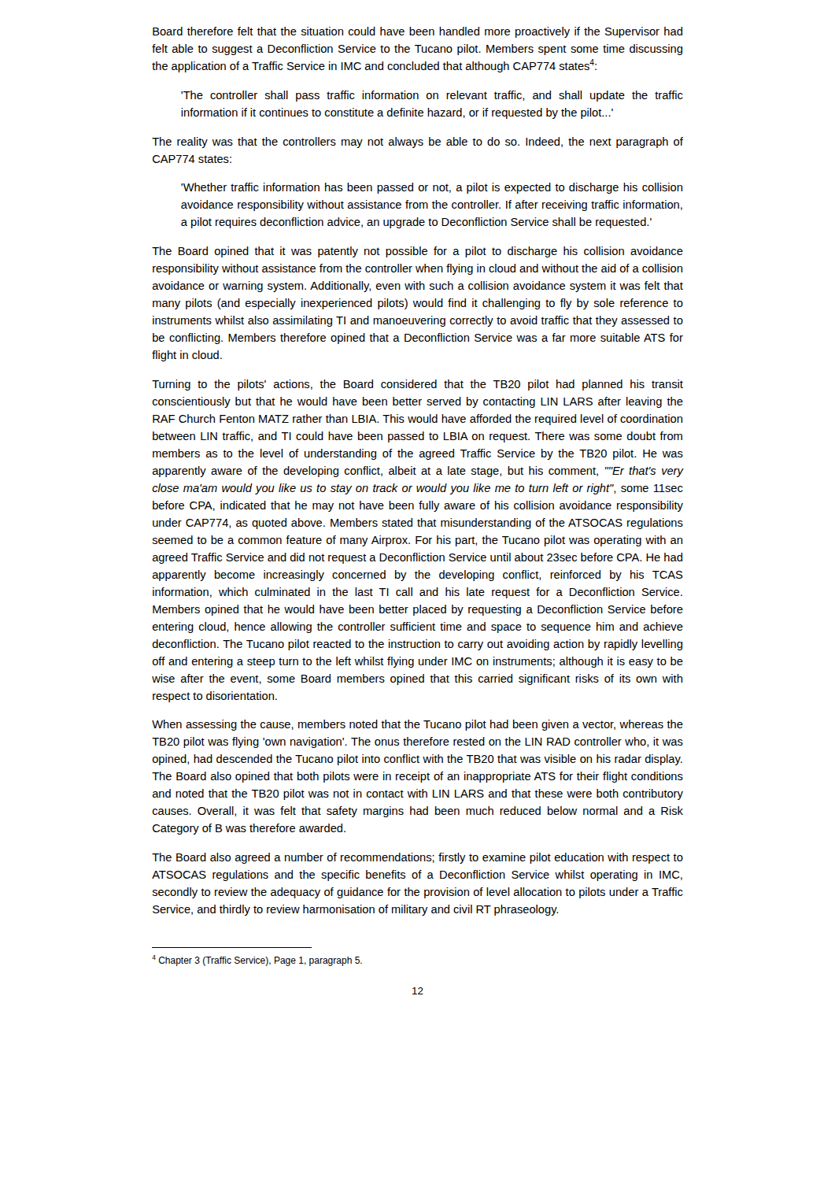Board therefore felt that the situation could have been handled more proactively if the Supervisor had felt able to suggest a Deconfliction Service to the Tucano pilot. Members spent some time discussing the application of a Traffic Service in IMC and concluded that although CAP774 states4:
'The controller shall pass traffic information on relevant traffic, and shall update the traffic information if it continues to constitute a definite hazard, or if requested by the pilot...'
The reality was that the controllers may not always be able to do so. Indeed, the next paragraph of CAP774 states:
'Whether traffic information has been passed or not, a pilot is expected to discharge his collision avoidance responsibility without assistance from the controller. If after receiving traffic information, a pilot requires deconfliction advice, an upgrade to Deconfliction Service shall be requested.'
The Board opined that it was patently not possible for a pilot to discharge his collision avoidance responsibility without assistance from the controller when flying in cloud and without the aid of a collision avoidance or warning system. Additionally, even with such a collision avoidance system it was felt that many pilots (and especially inexperienced pilots) would find it challenging to fly by sole reference to instruments whilst also assimilating TI and manoeuvering correctly to avoid traffic that they assessed to be conflicting. Members therefore opined that a Deconfliction Service was a far more suitable ATS for flight in cloud.
Turning to the pilots' actions, the Board considered that the TB20 pilot had planned his transit conscientiously but that he would have been better served by contacting LIN LARS after leaving the RAF Church Fenton MATZ rather than LBIA. This would have afforded the required level of coordination between LIN traffic, and TI could have been passed to LBIA on request. There was some doubt from members as to the level of understanding of the agreed Traffic Service by the TB20 pilot. He was apparently aware of the developing conflict, albeit at a late stage, but his comment, ""Er that's very close ma'am would you like us to stay on track or would you like me to turn left or right", some 11sec before CPA, indicated that he may not have been fully aware of his collision avoidance responsibility under CAP774, as quoted above. Members stated that misunderstanding of the ATSOCAS regulations seemed to be a common feature of many Airprox. For his part, the Tucano pilot was operating with an agreed Traffic Service and did not request a Deconfliction Service until about 23sec before CPA. He had apparently become increasingly concerned by the developing conflict, reinforced by his TCAS information, which culminated in the last TI call and his late request for a Deconfliction Service. Members opined that he would have been better placed by requesting a Deconfliction Service before entering cloud, hence allowing the controller sufficient time and space to sequence him and achieve deconfliction. The Tucano pilot reacted to the instruction to carry out avoiding action by rapidly levelling off and entering a steep turn to the left whilst flying under IMC on instruments; although it is easy to be wise after the event, some Board members opined that this carried significant risks of its own with respect to disorientation.
When assessing the cause, members noted that the Tucano pilot had been given a vector, whereas the TB20 pilot was flying 'own navigation'. The onus therefore rested on the LIN RAD controller who, it was opined, had descended the Tucano pilot into conflict with the TB20 that was visible on his radar display. The Board also opined that both pilots were in receipt of an inappropriate ATS for their flight conditions and noted that the TB20 pilot was not in contact with LIN LARS and that these were both contributory causes. Overall, it was felt that safety margins had been much reduced below normal and a Risk Category of B was therefore awarded.
The Board also agreed a number of recommendations; firstly to examine pilot education with respect to ATSOCAS regulations and the specific benefits of a Deconfliction Service whilst operating in IMC, secondly to review the adequacy of guidance for the provision of level allocation to pilots under a Traffic Service, and thirdly to review harmonisation of military and civil RT phraseology.
4 Chapter 3 (Traffic Service), Page 1, paragraph 5.
12